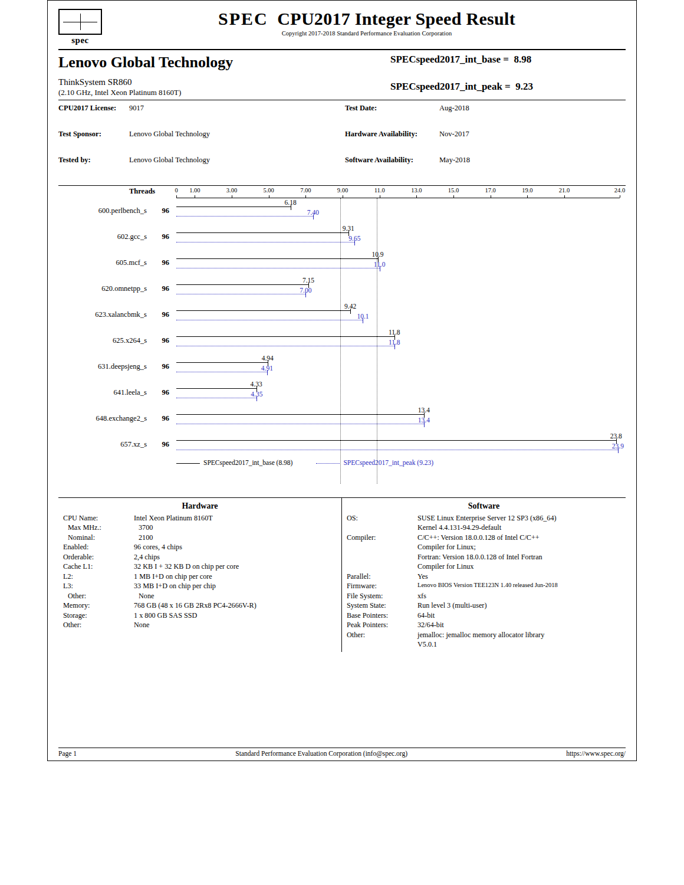spec
SPEC CPU2017 Integer Speed Result
Copyright 2017-2018 Standard Performance Evaluation Corporation
Lenovo Global Technology
ThinkSystem SR860
(2.10 GHz, Intel Xeon Platinum 8160T)
SPECspeed2017_int_base = 8.98
SPECspeed2017_int_peak = 9.23
CPU2017 License:
9017
Test Sponsor:
Lenovo Global Technology
Tested by:
Lenovo Global Technology
Test Date:
Aug-2018
Hardware Availability:
Nov-2017
Software Availability:
May-2018
Threads
0 1.00 3.00 5.00 7.00 9.00 11.0 13.0 15.0 17.0 19.0 21.0 24.0
600.perlbench_s
96
6.18
7.40
602.gcc_s
96
9.31
9.65
605.mcf_s
96
10.9
11.0
620.omnetpp_s
96
7.15
7.00
623.xalancbmk_s
96
9.42
10.1
625.x264_s
96
11.8
11.8
631.deepsjeng_s
96
4.94
4.91
641.leela_s
96
4.33
4.35
648.exchange2_s
96
13.4
13.4
657.xz_s
96
23.8
23.9
SPECspeed2017_int_base (8.98)
SPECspeed2017_int_peak (9.23)
Hardware
CPU Name:
Intel Xeon Platinum 8160T
Max MHz.:
3700
Nominal:
2100
Enabled:
96 cores, 4 chips
Orderable:
2,4 chips
Cache L1:
32 KB I + 32 KB D on chip per core
L2:
1 MB I+D on chip per core
L3:
33 MB I+D on chip per chip
Other:
None
Memory:
768 GB (48 x 16 GB 2Rx8 PC4-2666V-R)
Storage:
1 x 800 GB SAS SSD
Other:
None
Software
OS:
SUSE Linux Enterprise Server 12 SP3 (x86_64)
Kernel 4.4.131-94.29-default
Compiler:
C/C++: Version 18.0.0.128 of Intel C/C++
Compiler for Linux;
Fortran: Version 18.0.0.128 of Intel Fortran
Compiler for Linux
Parallel:
Yes
Firmware:
Lenovo BIOS Version TEE123N 1.40 released Jun-2018
File System:
xfs
System State:
Run level 3 (multi-user)
Base Pointers:
64-bit
Peak Pointers:
32/64-bit
Other:
jemalloc: jemalloc memory allocator library
V5.0.1
Page 1
Standard Performance Evaluation Corporation (info@spec.org)
https://www.spec.org/